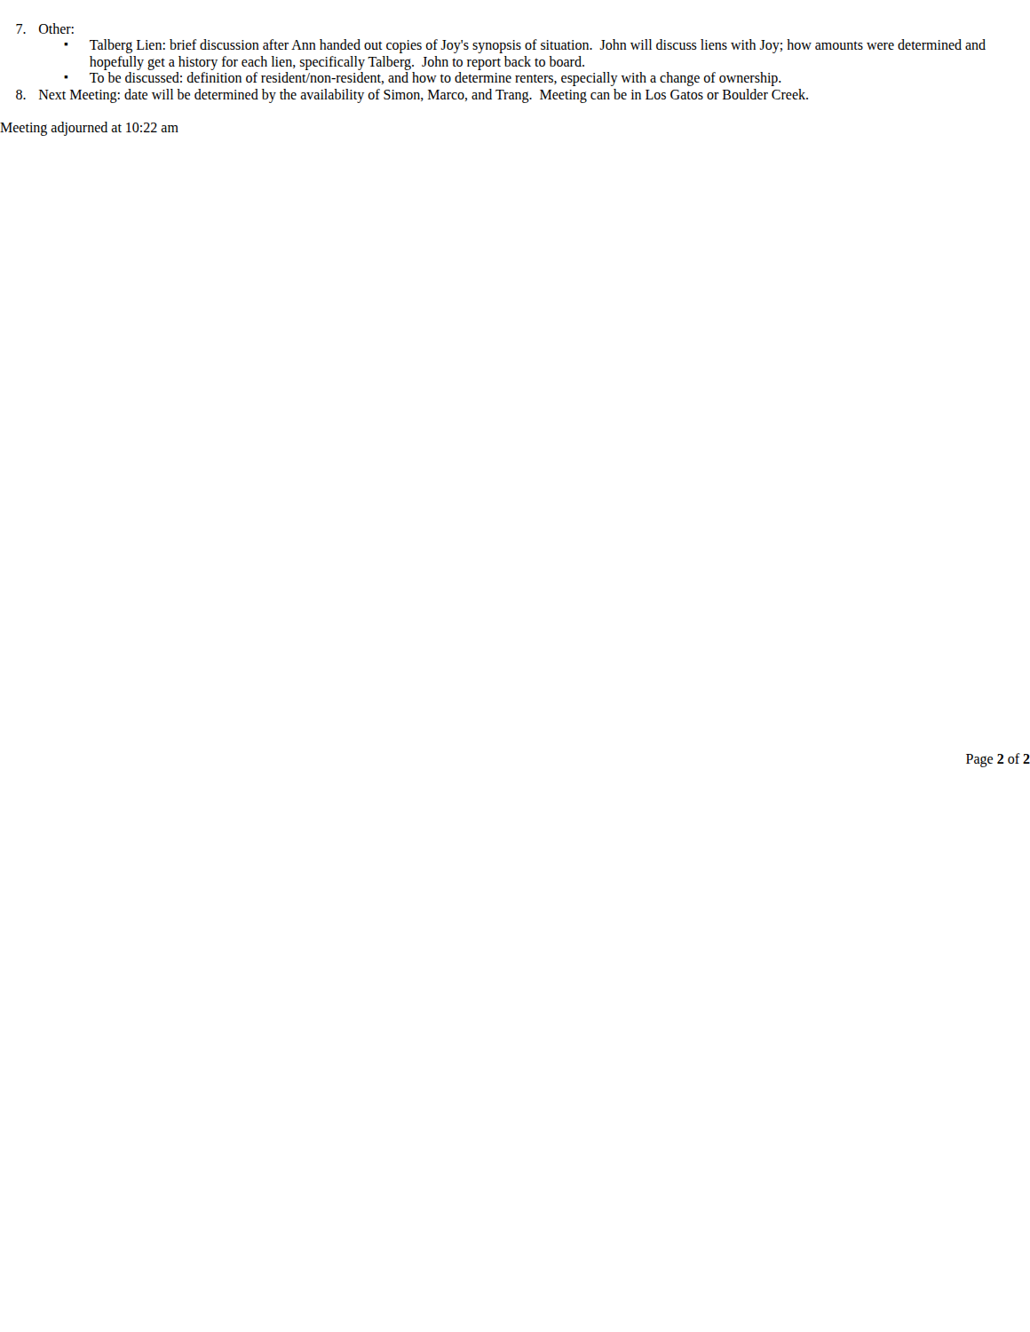Other:
Talberg Lien: brief discussion after Ann handed out copies of Joy's synopsis of situation. John will discuss liens with Joy; how amounts were determined and hopefully get a history for each lien, specifically Talberg. John to report back to board.
To be discussed: definition of resident/non-resident, and how to determine renters, especially with a change of ownership.
Next Meeting: date will be determined by the availability of Simon, Marco, and Trang. Meeting can be in Los Gatos or Boulder Creek.
Meeting adjourned at 10:22 am
Page 2 of 2